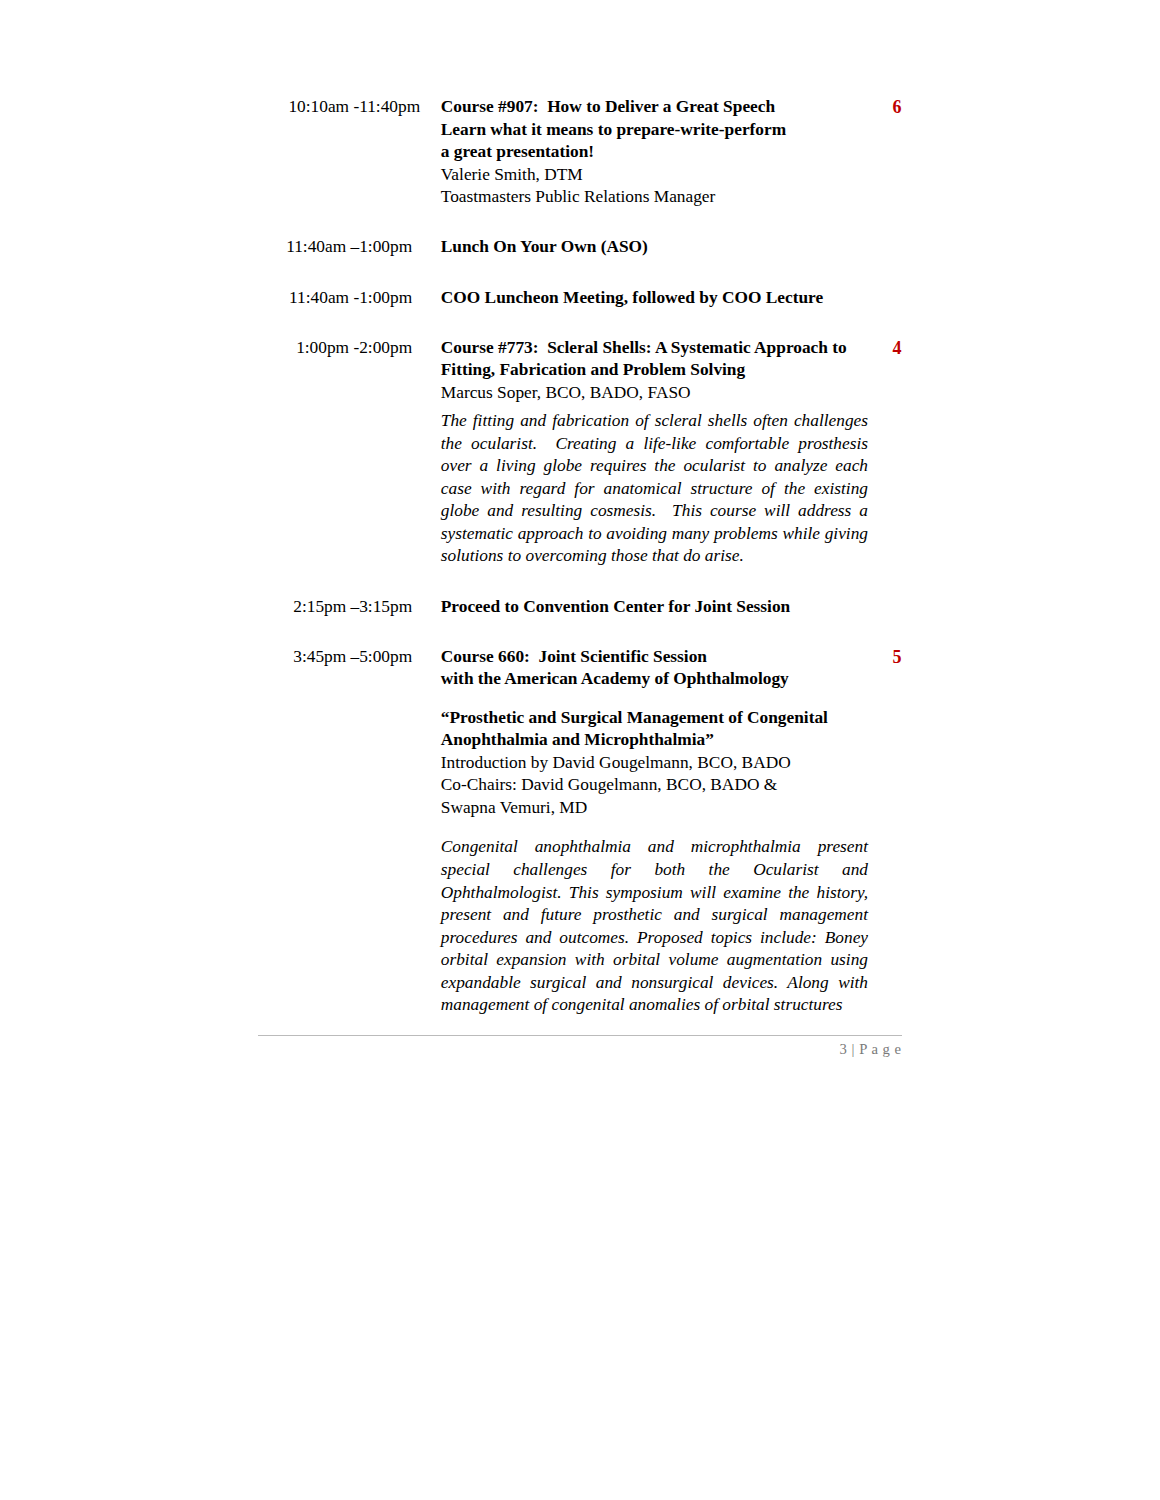| 10:10am - | 11:40pm | Course #907: How to Deliver a Great Speech Learn what it means to prepare-write-perform a great presentation! Valerie Smith, DTM Toastmasters Public Relations Manager | 6 |
| 11:40am – | 1:00pm | Lunch On Your Own (ASO) | |
| 11:40am - | 1:00pm | COO Luncheon Meeting, followed by COO Lecture | |
| 1:00pm - | 2:00pm | Course #773: Scleral Shells: A Systematic Approach to Fitting, Fabrication and Problem Solving Marcus Soper, BCO, BADO, FASO The fitting and fabrication of scleral shells often challenges the ocularist. Creating a life-like comfortable prosthesis over a living globe requires the ocularist to analyze each case with regard for anatomical structure of the existing globe and resulting cosmesis. This course will address a systematic approach to avoiding many problems while giving solutions to overcoming those that do arise. | 4 |
| 2:15pm – | 3:15pm | Proceed to Convention Center for Joint Session | |
| 3:45pm – | 5:00pm | Course 660: Joint Scientific Session with the American Academy of Ophthalmology “Prosthetic and Surgical Management of Congenital Anophthalmia and Microphthalmia” Introduction by David Gougelmann, BCO, BADO Co-Chairs: David Gougelmann, BCO, BADO & Swapna Vemuri, MD Congenital anophthalmia and microphthalmia present special challenges for both the Ocularist and Ophthalmologist. This symposium will examine the history, present and future prosthetic and surgical management procedures and outcomes. Proposed topics include: Boney orbital expansion with orbital volume augmentation using expandable surgical and nonsurgical devices. Along with management of congenital anomalies of orbital structures | 5 |
3 | P a g e